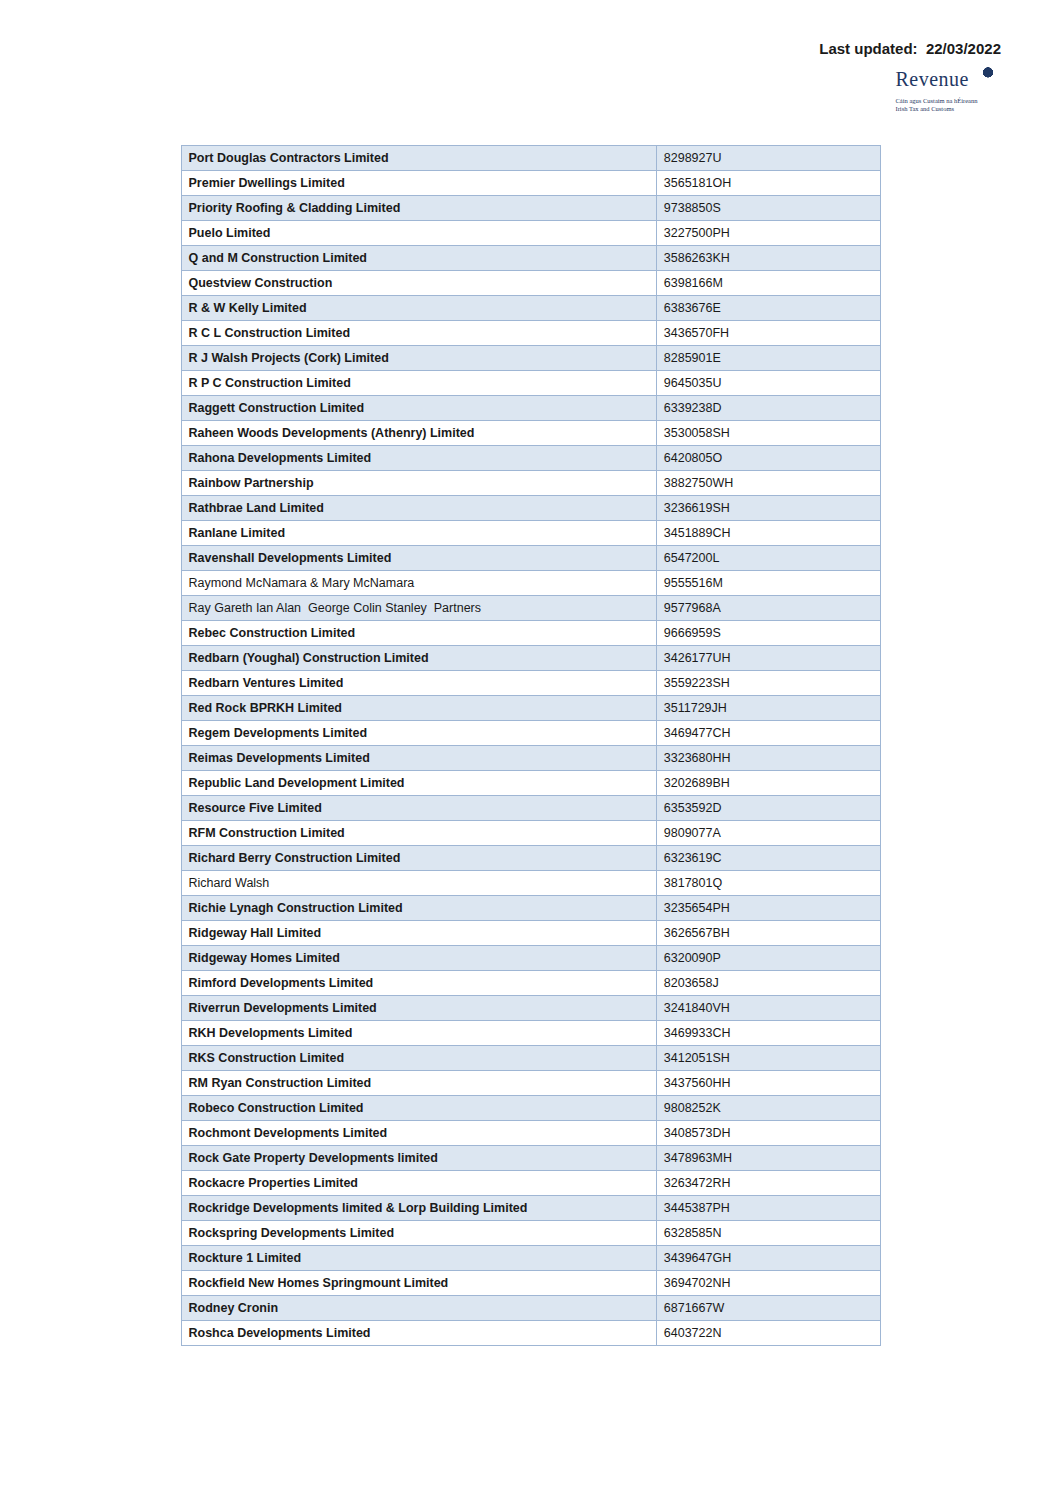Last updated: 22/03/2022
Revenue
Cáin agus Custaim na hÉireann
Irish Tax and Customs
| Port Douglas Contractors Limited | 8298927U |
| Premier Dwellings Limited | 3565181OH |
| Priority Roofing & Cladding Limited | 9738850S |
| Puelo Limited | 3227500PH |
| Q and M Construction Limited | 3586263KH |
| Questview Construction | 6398166M |
| R & W Kelly Limited | 6383676E |
| R C L Construction Limited | 3436570FH |
| R J Walsh Projects (Cork) Limited | 8285901E |
| R P C Construction Limited | 9645035U |
| Raggett Construction Limited | 6339238D |
| Raheen Woods Developments (Athenry) Limited | 3530058SH |
| Rahona Developments Limited | 6420805O |
| Rainbow Partnership | 3882750WH |
| Rathbrae Land Limited | 3236619SH |
| Ranlane Limited | 3451889CH |
| Ravenshall Developments Limited | 6547200L |
| Raymond McNamara & Mary McNamara | 9555516M |
| Ray Gareth Ian Alan George Colin Stanley Partners | 9577968A |
| Rebec Construction Limited | 9666959S |
| Redbarn (Youghal) Construction Limited | 3426177UH |
| Redbarn Ventures Limited | 3559223SH |
| Red Rock BPRKH Limited | 3511729JH |
| Regem Developments Limited | 3469477CH |
| Reimas Developments Limited | 3323680HH |
| Republic Land Development Limited | 3202689BH |
| Resource Five Limited | 6353592D |
| RFM Construction Limited | 9809077A |
| Richard Berry Construction Limited | 6323619C |
| Richard Walsh | 3817801Q |
| Richie Lynagh Construction Limited | 3235654PH |
| Ridgeway Hall Limited | 3626567BH |
| Ridgeway Homes Limited | 6320090P |
| Rimford Developments Limited | 8203658J |
| Riverrun Developments Limited | 3241840VH |
| RKH Developments Limited | 3469933CH |
| RKS Construction Limited | 3412051SH |
| RM Ryan Construction Limited | 3437560HH |
| Robeco Construction Limited | 9808252K |
| Rochmont Developments Limited | 3408573DH |
| Rock Gate Property Developments limited | 3478963MH |
| Rockacre Properties Limited | 3263472RH |
| Rockridge Developments limited & Lorp Building Limited | 3445387PH |
| Rockspring Developments Limited | 6328585N |
| Rockture 1 Limited | 3439647GH |
| Rockfield New Homes Springmount Limited | 3694702NH |
| Rodney Cronin | 6871667W |
| Roshca Developments Limited | 6403722N |